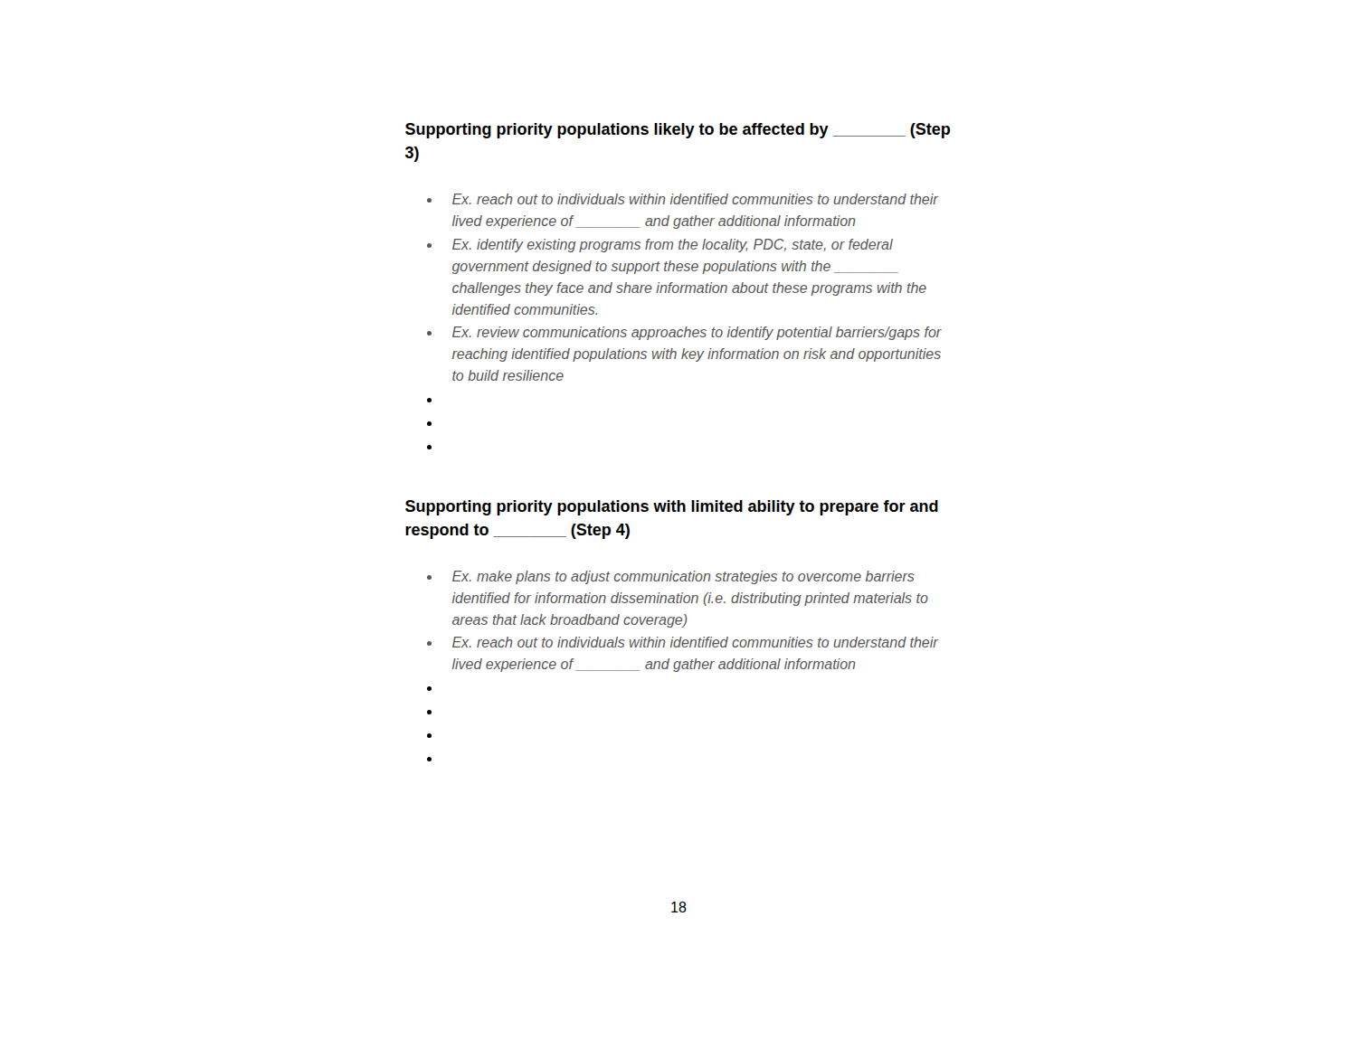Supporting priority populations likely to be affected by ________ (Step 3)
Ex. reach out to individuals within identified communities to understand their lived experience of ________ and gather additional information
Ex. identify existing programs from the locality, PDC, state, or federal government designed to support these populations with the ________ challenges they face and share information about these programs with the identified communities.
Ex. review communications approaches to identify potential barriers/gaps for reaching identified populations with key information on risk and opportunities to build resilience
Supporting priority populations with limited ability to prepare for and respond to ________ (Step 4)
Ex. make plans to adjust communication strategies to overcome barriers identified for information dissemination (i.e. distributing printed materials to areas that lack broadband coverage)
Ex. reach out to individuals within identified communities to understand their lived experience of ________ and gather additional information
18